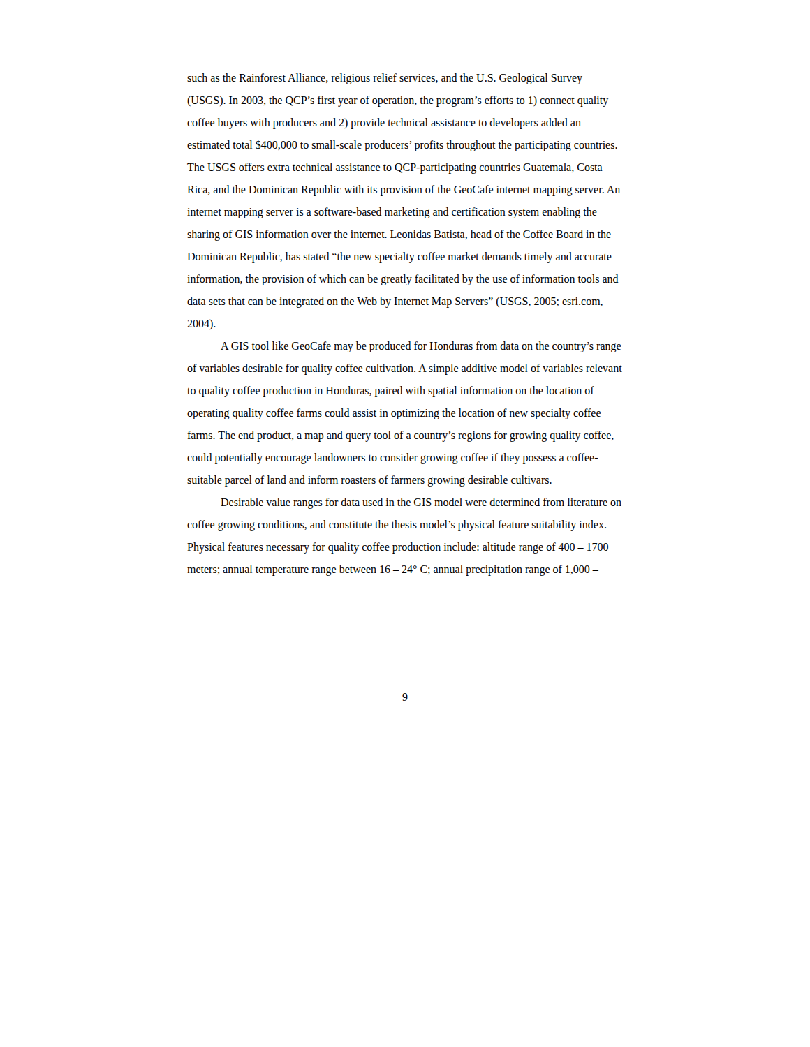such as the Rainforest Alliance, religious relief services, and the U.S. Geological Survey (USGS). In 2003, the QCP’s first year of operation, the program’s efforts to 1) connect quality coffee buyers with producers and 2) provide technical assistance to developers added an estimated total $400,000 to small-scale producers’ profits throughout the participating countries. The USGS offers extra technical assistance to QCP-participating countries Guatemala, Costa Rica, and the Dominican Republic with its provision of the GeoCafe internet mapping server. An internet mapping server is a software-based marketing and certification system enabling the sharing of GIS information over the internet. Leonidas Batista, head of the Coffee Board in the Dominican Republic, has stated “the new specialty coffee market demands timely and accurate information, the provision of which can be greatly facilitated by the use of information tools and data sets that can be integrated on the Web by Internet Map Servers” (USGS, 2005; esri.com, 2004).
A GIS tool like GeoCafe may be produced for Honduras from data on the country’s range of variables desirable for quality coffee cultivation. A simple additive model of variables relevant to quality coffee production in Honduras, paired with spatial information on the location of operating quality coffee farms could assist in optimizing the location of new specialty coffee farms. The end product, a map and query tool of a country’s regions for growing quality coffee, could potentially encourage landowners to consider growing coffee if they possess a coffee-suitable parcel of land and inform roasters of farmers growing desirable cultivars.
Desirable value ranges for data used in the GIS model were determined from literature on coffee growing conditions, and constitute the thesis model’s physical feature suitability index. Physical features necessary for quality coffee production include: altitude range of 400 – 1700 meters; annual temperature range between 16 – 24° C; annual precipitation range of 1,000 –
9